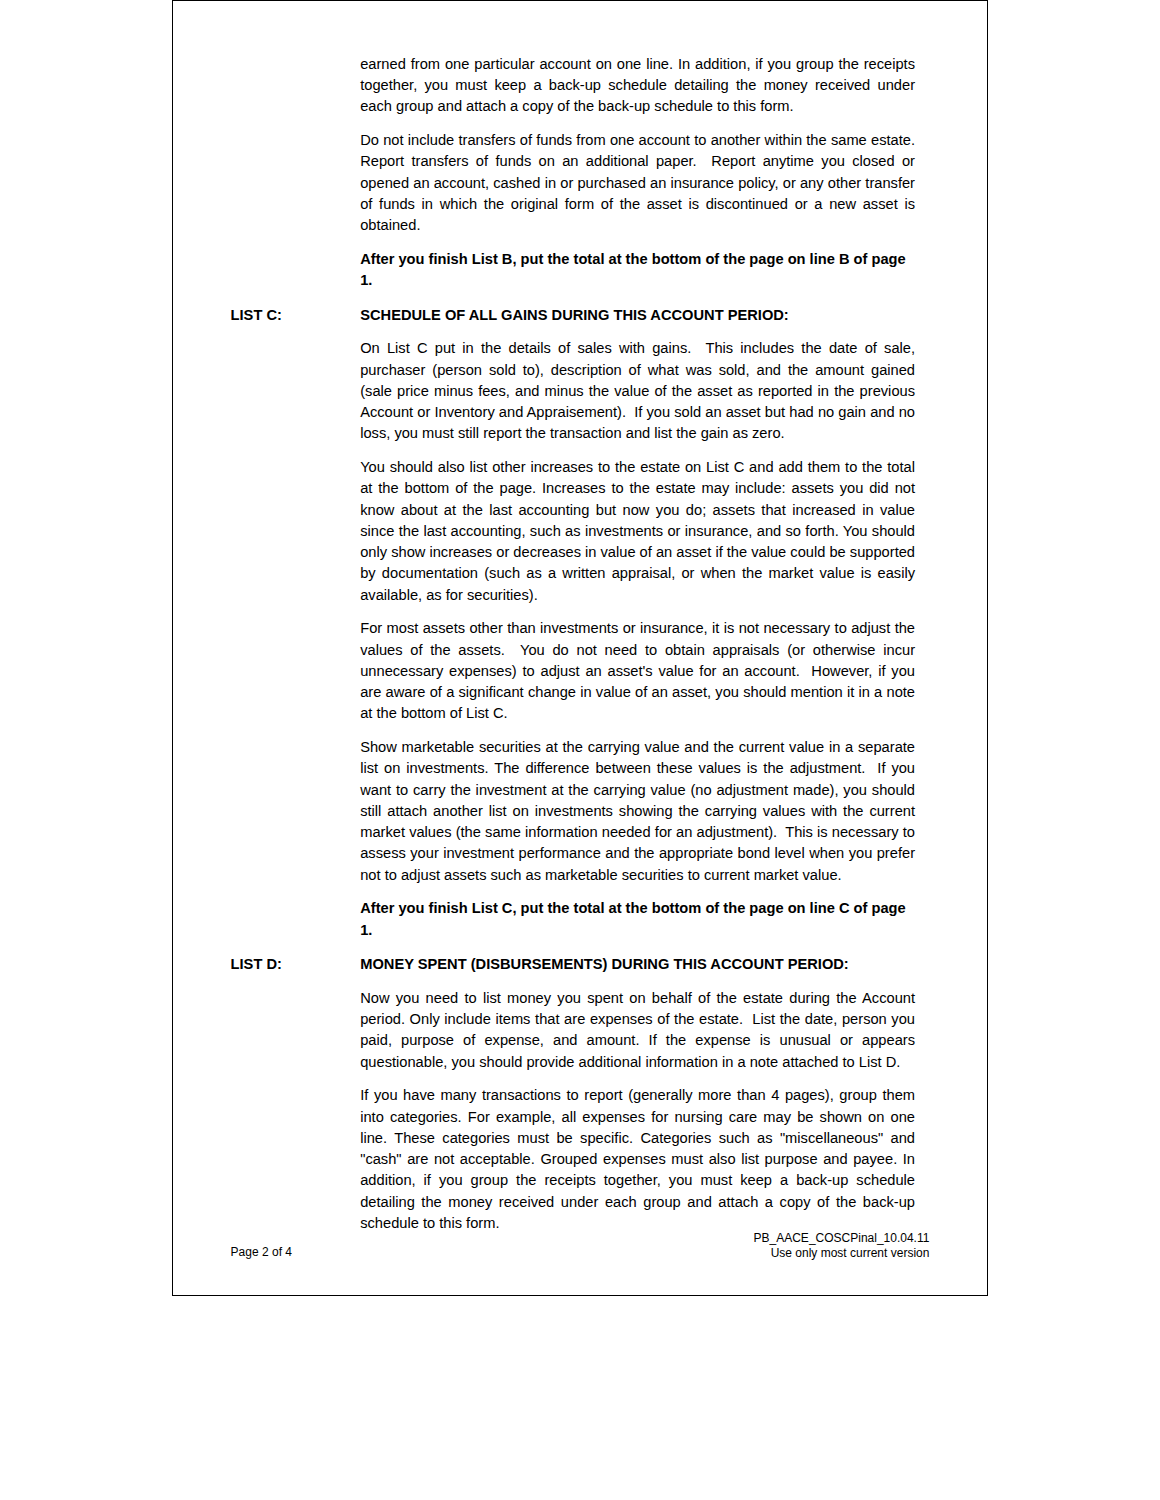earned from one particular account on one line. In addition, if you group the receipts together, you must keep a back-up schedule detailing the money received under each group and attach a copy of the back-up schedule to this form.
Do not include transfers of funds from one account to another within the same estate. Report transfers of funds on an additional paper. Report anytime you closed or opened an account, cashed in or purchased an insurance policy, or any other transfer of funds in which the original form of the asset is discontinued or a new asset is obtained.
After you finish List B, put the total at the bottom of the page on line B of page 1.
LIST C:
SCHEDULE OF ALL GAINS DURING THIS ACCOUNT PERIOD:
On List C put in the details of sales with gains. This includes the date of sale, purchaser (person sold to), description of what was sold, and the amount gained (sale price minus fees, and minus the value of the asset as reported in the previous Account or Inventory and Appraisement). If you sold an asset but had no gain and no loss, you must still report the transaction and list the gain as zero.
You should also list other increases to the estate on List C and add them to the total at the bottom of the page. Increases to the estate may include: assets you did not know about at the last accounting but now you do; assets that increased in value since the last accounting, such as investments or insurance, and so forth. You should only show increases or decreases in value of an asset if the value could be supported by documentation (such as a written appraisal, or when the market value is easily available, as for securities).
For most assets other than investments or insurance, it is not necessary to adjust the values of the assets. You do not need to obtain appraisals (or otherwise incur unnecessary expenses) to adjust an asset's value for an account. However, if you are aware of a significant change in value of an asset, you should mention it in a note at the bottom of List C.
Show marketable securities at the carrying value and the current value in a separate list on investments. The difference between these values is the adjustment. If you want to carry the investment at the carrying value (no adjustment made), you should still attach another list on investments showing the carrying values with the current market values (the same information needed for an adjustment). This is necessary to assess your investment performance and the appropriate bond level when you prefer not to adjust assets such as marketable securities to current market value.
After you finish List C, put the total at the bottom of the page on line C of page 1.
LIST D:
MONEY SPENT (DISBURSEMENTS) DURING THIS ACCOUNT PERIOD:
Now you need to list money you spent on behalf of the estate during the Account period. Only include items that are expenses of the estate. List the date, person you paid, purpose of expense, and amount. If the expense is unusual or appears questionable, you should provide additional information in a note attached to List D.
If you have many transactions to report (generally more than 4 pages), group them into categories. For example, all expenses for nursing care may be shown on one line. These categories must be specific. Categories such as "miscellaneous" and "cash" are not acceptable. Grouped expenses must also list purpose and payee. In addition, if you group the receipts together, you must keep a back-up schedule detailing the money received under each group and attach a copy of the back-up schedule to this form.
Page 2 of 4
PB_AACE_COSCPinal_10.04.11
Use only most current version